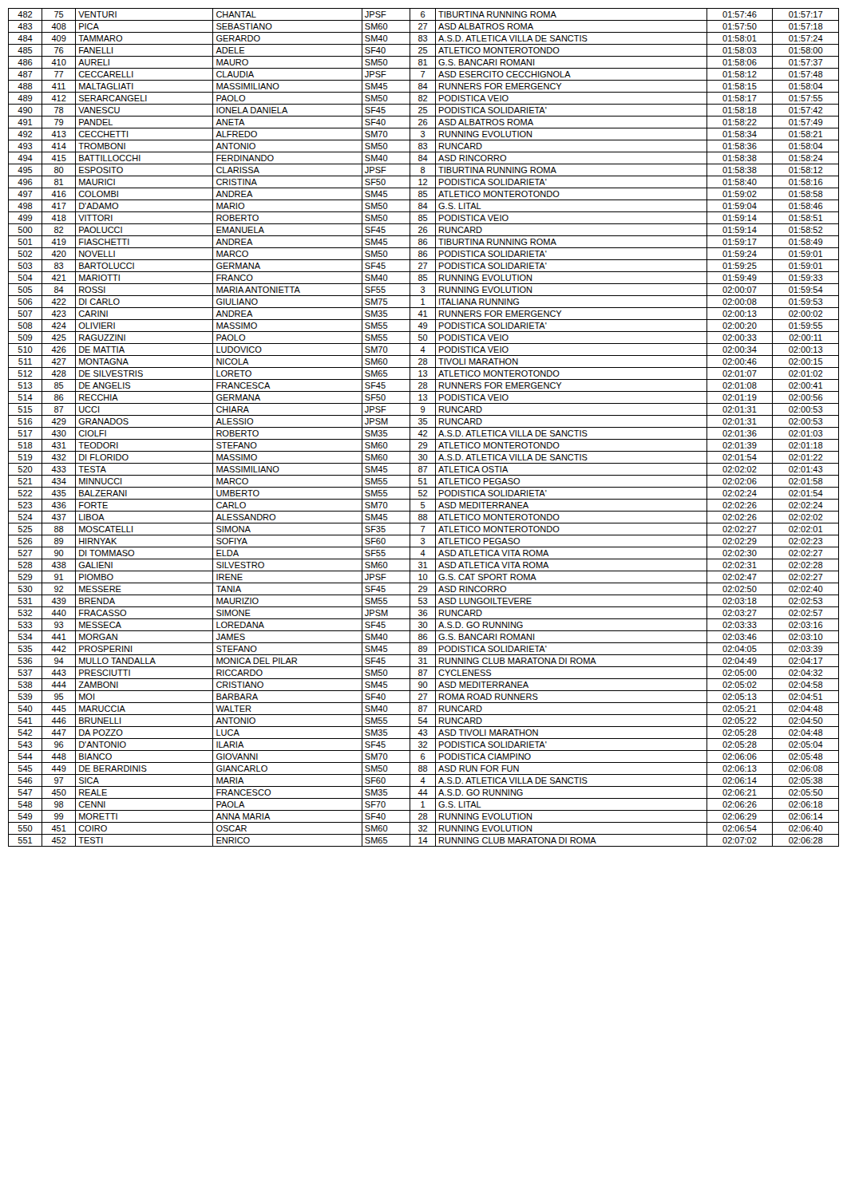| 482 | 75 | VENTURI | CHANTAL | JPSF | 6 | TIBURTINA RUNNING ROMA | 01:57:46 | 01:57:17 |
| 483 | 408 | PICA | SEBASTIANO | SM60 | 27 | ASD ALBATROS ROMA | 01:57:50 | 01:57:18 |
| 484 | 409 | TAMMARO | GERARDO | SM40 | 83 | A.S.D. ATLETICA VILLA DE SANCTIS | 01:58:01 | 01:57:24 |
| 485 | 76 | FANELLI | ADELE | SF40 | 25 | ATLETICO MONTEROTONDO | 01:58:03 | 01:58:00 |
| 486 | 410 | AURELI | MAURO | SM50 | 81 | G.S. BANCARI ROMANI | 01:58:06 | 01:57:37 |
| 487 | 77 | CECCARELLI | CLAUDIA | JPSF | 7 | ASD ESERCITO CECCHIGNOLA | 01:58:12 | 01:57:48 |
| 488 | 411 | MALTAGLIATI | MASSIMILIANO | SM45 | 84 | RUNNERS FOR EMERGENCY | 01:58:15 | 01:58:04 |
| 489 | 412 | SERARCANGELI | PAOLO | SM50 | 82 | PODISTICA VEIO | 01:58:17 | 01:57:55 |
| 490 | 78 | VANESCU | IONELA DANIELA | SF45 | 25 | PODISTICA SOLIDARIETA' | 01:58:18 | 01:57:42 |
| 491 | 79 | PANDEL | ANETA | SF40 | 26 | ASD ALBATROS ROMA | 01:58:22 | 01:57:49 |
| 492 | 413 | CECCHETTI | ALFREDO | SM70 | 3 | RUNNING EVOLUTION | 01:58:34 | 01:58:21 |
| 493 | 414 | TROMBONI | ANTONIO | SM50 | 83 | RUNCARD | 01:58:36 | 01:58:04 |
| 494 | 415 | BATTILLOCCHI | FERDINANDO | SM40 | 84 | ASD RINCORRO | 01:58:38 | 01:58:24 |
| 495 | 80 | ESPOSITO | CLARISSA | JPSF | 8 | TIBURTINA RUNNING ROMA | 01:58:38 | 01:58:12 |
| 496 | 81 | MAURICI | CRISTINA | SF50 | 12 | PODISTICA SOLIDARIETA' | 01:58:40 | 01:58:16 |
| 497 | 416 | COLOMBI | ANDREA | SM45 | 85 | ATLETICO MONTEROTONDO | 01:59:02 | 01:58:58 |
| 498 | 417 | D'ADAMO | MARIO | SM50 | 84 | G.S. LITAL | 01:59:04 | 01:58:46 |
| 499 | 418 | VITTORI | ROBERTO | SM50 | 85 | PODISTICA VEIO | 01:59:14 | 01:58:51 |
| 500 | 82 | PAOLUCCI | EMANUELA | SF45 | 26 | RUNCARD | 01:59:14 | 01:58:52 |
| 501 | 419 | FIASCHETTI | ANDREA | SM45 | 86 | TIBURTINA RUNNING ROMA | 01:59:17 | 01:58:49 |
| 502 | 420 | NOVELLI | MARCO | SM50 | 86 | PODISTICA SOLIDARIETA' | 01:59:24 | 01:59:01 |
| 503 | 83 | BARTOLUCCI | GERMANA | SF45 | 27 | PODISTICA SOLIDARIETA' | 01:59:25 | 01:59:01 |
| 504 | 421 | MARIOTTI | FRANCO | SM40 | 85 | RUNNING EVOLUTION | 01:59:49 | 01:59:33 |
| 505 | 84 | ROSSI | MARIA ANTONIETTA | SF55 | 3 | RUNNING EVOLUTION | 02:00:07 | 01:59:54 |
| 506 | 422 | DI CARLO | GIULIANO | SM75 | 1 | ITALIANA RUNNING | 02:00:08 | 01:59:53 |
| 507 | 423 | CARINI | ANDREA | SM35 | 41 | RUNNERS FOR EMERGENCY | 02:00:13 | 02:00:02 |
| 508 | 424 | OLIVIERI | MASSIMO | SM55 | 49 | PODISTICA SOLIDARIETA' | 02:00:20 | 01:59:55 |
| 509 | 425 | RAGUZZINI | PAOLO | SM55 | 50 | PODISTICA VEIO | 02:00:33 | 02:00:11 |
| 510 | 426 | DE MATTIA | LUDOVICO | SM70 | 4 | PODISTICA VEIO | 02:00:34 | 02:00:13 |
| 511 | 427 | MONTAGNA | NICOLA | SM60 | 28 | TIVOLI MARATHON | 02:00:46 | 02:00:15 |
| 512 | 428 | DE SILVESTRIS | LORETO | SM65 | 13 | ATLETICO MONTEROTONDO | 02:01:07 | 02:01:02 |
| 513 | 85 | DE ANGELIS | FRANCESCA | SF45 | 28 | RUNNERS FOR EMERGENCY | 02:01:08 | 02:00:41 |
| 514 | 86 | RECCHIA | GERMANA | SF50 | 13 | PODISTICA VEIO | 02:01:19 | 02:00:56 |
| 515 | 87 | UCCI | CHIARA | JPSF | 9 | RUNCARD | 02:01:31 | 02:00:53 |
| 516 | 429 | GRANADOS | ALESSIO | JPSM | 35 | RUNCARD | 02:01:31 | 02:00:53 |
| 517 | 430 | CIOLFI | ROBERTO | SM35 | 42 | A.S.D. ATLETICA VILLA DE SANCTIS | 02:01:36 | 02:01:03 |
| 518 | 431 | TEODORI | STEFANO | SM60 | 29 | ATLETICO MONTEROTONDO | 02:01:39 | 02:01:18 |
| 519 | 432 | DI FLORIDO | MASSIMO | SM60 | 30 | A.S.D. ATLETICA VILLA DE SANCTIS | 02:01:54 | 02:01:22 |
| 520 | 433 | TESTA | MASSIMILIANO | SM45 | 87 | ATLETICA OSTIA | 02:02:02 | 02:01:43 |
| 521 | 434 | MINNUCCI | MARCO | SM55 | 51 | ATLETICO PEGASO | 02:02:06 | 02:01:58 |
| 522 | 435 | BALZERANI | UMBERTO | SM55 | 52 | PODISTICA SOLIDARIETA' | 02:02:24 | 02:01:54 |
| 523 | 436 | FORTE | CARLO | SM70 | 5 | ASD MEDITERRANEA | 02:02:26 | 02:02:24 |
| 524 | 437 | LIBOA | ALESSANDRO | SM45 | 88 | ATLETICO MONTEROTONDO | 02:02:26 | 02:02:02 |
| 525 | 88 | MOSCATELLI | SIMONA | SF35 | 7 | ATLETICO MONTEROTONDO | 02:02:27 | 02:02:01 |
| 526 | 89 | HIRNYAK | SOFIYA | SF60 | 3 | ATLETICO PEGASO | 02:02:29 | 02:02:23 |
| 527 | 90 | DI TOMMASO | ELDA | SF55 | 4 | ASD ATLETICA VITA ROMA | 02:02:30 | 02:02:27 |
| 528 | 438 | GALIENI | SILVESTRO | SM60 | 31 | ASD ATLETICA VITA ROMA | 02:02:31 | 02:02:28 |
| 529 | 91 | PIOMBO | IRENE | JPSF | 10 | G.S. CAT SPORT ROMA | 02:02:47 | 02:02:27 |
| 530 | 92 | MESSERE | TANIA | SF45 | 29 | ASD RINCORRO | 02:02:50 | 02:02:40 |
| 531 | 439 | BRENDA | MAURIZIO | SM55 | 53 | ASD LUNGOILTEVERE | 02:03:18 | 02:02:53 |
| 532 | 440 | FRACASSO | SIMONE | JPSM | 36 | RUNCARD | 02:03:27 | 02:02:57 |
| 533 | 93 | MESSECA | LOREDANA | SF45 | 30 | A.S.D. GO RUNNING | 02:03:33 | 02:03:16 |
| 534 | 441 | MORGAN | JAMES | SM40 | 86 | G.S. BANCARI ROMANI | 02:03:46 | 02:03:10 |
| 535 | 442 | PROSPERINI | STEFANO | SM45 | 89 | PODISTICA SOLIDARIETA' | 02:04:05 | 02:03:39 |
| 536 | 94 | MULLO TANDALLA | MONICA DEL PILAR | SF45 | 31 | RUNNING CLUB MARATONA DI ROMA | 02:04:49 | 02:04:17 |
| 537 | 443 | PRESCIUTTI | RICCARDO | SM50 | 87 | CYCLENESS | 02:05:00 | 02:04:32 |
| 538 | 444 | ZAMBONI | CRISTIANO | SM45 | 90 | ASD MEDITERRANEA | 02:05:02 | 02:04:58 |
| 539 | 95 | MOI | BARBARA | SF40 | 27 | ROMA ROAD RUNNERS | 02:05:13 | 02:04:51 |
| 540 | 445 | MARUCCIA | WALTER | SM40 | 87 | RUNCARD | 02:05:21 | 02:04:48 |
| 541 | 446 | BRUNELLI | ANTONIO | SM55 | 54 | RUNCARD | 02:05:22 | 02:04:50 |
| 542 | 447 | DA POZZO | LUCA | SM35 | 43 | ASD TIVOLI MARATHON | 02:05:28 | 02:04:48 |
| 543 | 96 | D'ANTONIO | ILARIA | SF45 | 32 | PODISTICA SOLIDARIETA' | 02:05:28 | 02:05:04 |
| 544 | 448 | BIANCO | GIOVANNI | SM70 | 6 | PODISTICA CIAMPINO | 02:06:06 | 02:05:48 |
| 545 | 449 | DE BERARDINIS | GIANCARLO | SM50 | 88 | ASD RUN FOR FUN | 02:06:13 | 02:06:08 |
| 546 | 97 | SICA | MARIA | SF60 | 4 | A.S.D. ATLETICA VILLA DE SANCTIS | 02:06:14 | 02:05:38 |
| 547 | 450 | REALE | FRANCESCO | SM35 | 44 | A.S.D. GO RUNNING | 02:06:21 | 02:05:50 |
| 548 | 98 | CENNI | PAOLA | SF70 | 1 | G.S. LITAL | 02:06:26 | 02:06:18 |
| 549 | 99 | MORETTI | ANNA MARIA | SF40 | 28 | RUNNING EVOLUTION | 02:06:29 | 02:06:14 |
| 550 | 451 | COIRO | OSCAR | SM60 | 32 | RUNNING EVOLUTION | 02:06:54 | 02:06:40 |
| 551 | 452 | TESTI | ENRICO | SM65 | 14 | RUNNING CLUB MARATONA DI ROMA | 02:07:02 | 02:06:28 |